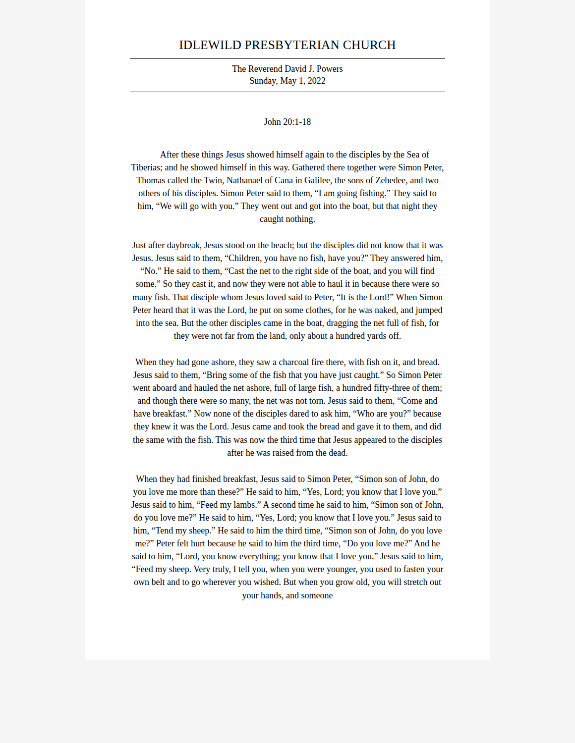IDLEWILD PRESBYTERIAN CHURCH
The Reverend David J. Powers
Sunday, May 1, 2022
John 20:1-18
After these things Jesus showed himself again to the disciples by the Sea of Tiberias; and he showed himself in this way. Gathered there together were Simon Peter, Thomas called the Twin, Nathanael of Cana in Galilee, the sons of Zebedee, and two others of his disciples. Simon Peter said to them, “I am going fishing.” They said to him, “We will go with you.” They went out and got into the boat, but that night they caught nothing.
Just after daybreak, Jesus stood on the beach; but the disciples did not know that it was Jesus. Jesus said to them, “Children, you have no fish, have you?” They answered him, “No.” He said to them, “Cast the net to the right side of the boat, and you will find some.” So they cast it, and now they were not able to haul it in because there were so many fish. That disciple whom Jesus loved said to Peter, “It is the Lord!” When Simon Peter heard that it was the Lord, he put on some clothes, for he was naked, and jumped into the sea. But the other disciples came in the boat, dragging the net full of fish, for they were not far from the land, only about a hundred yards off.
When they had gone ashore, they saw a charcoal fire there, with fish on it, and bread. Jesus said to them, “Bring some of the fish that you have just caught.” So Simon Peter went aboard and hauled the net ashore, full of large fish, a hundred fifty-three of them; and though there were so many, the net was not torn. Jesus said to them, “Come and have breakfast.” Now none of the disciples dared to ask him, “Who are you?” because they knew it was the Lord. Jesus came and took the bread and gave it to them, and did the same with the fish. This was now the third time that Jesus appeared to the disciples after he was raised from the dead.
When they had finished breakfast, Jesus said to Simon Peter, “Simon son of John, do you love me more than these?” He said to him, “Yes, Lord; you know that I love you.” Jesus said to him, “Feed my lambs.” A second time he said to him, “Simon son of John, do you love me?” He said to him, “Yes, Lord; you know that I love you.” Jesus said to him, “Tend my sheep.” He said to him the third time, “Simon son of John, do you love me?” Peter felt hurt because he said to him the third time, “Do you love me?” And he said to him, “Lord, you know everything; you know that I love you.” Jesus said to him, “Feed my sheep. Very truly, I tell you, when you were younger, you used to fasten your own belt and to go wherever you wished. But when you grow old, you will stretch out your hands, and someone